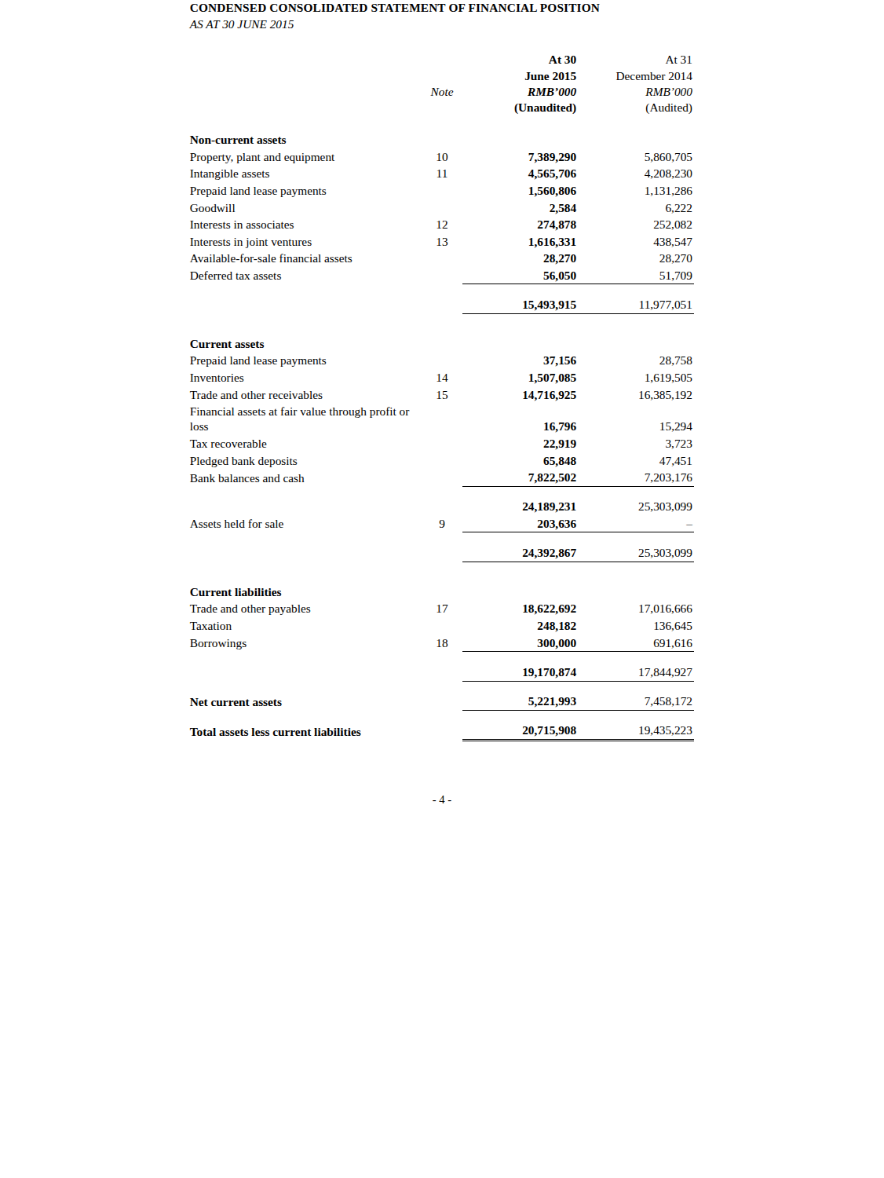CONDENSED CONSOLIDATED STATEMENT OF FINANCIAL POSITION
AS AT 30 JUNE 2015
| | | At 30 | At 31 |
| --- | --- | --- | --- |
| | | June 2015 | December 2014 |
| | Note | RMB’000 | RMB’000 |
| | | (Unaudited) | (Audited) |
| Non-current assets | | | |
| Property, plant and equipment | 10 | 7,389,290 | 5,860,705 |
| Intangible assets | 11 | 4,565,706 | 4,208,230 |
| Prepaid land lease payments | | 1,560,806 | 1,131,286 |
| Goodwill | | 2,584 | 6,222 |
| Interests in associates | 12 | 274,878 | 252,082 |
| Interests in joint ventures | 13 | 1,616,331 | 438,547 |
| Available-for-sale financial assets | | 28,270 | 28,270 |
| Deferred tax assets | | 56,050 | 51,709 |
| | | 15,493,915 | 11,977,051 |
| Current assets | | | |
| Prepaid land lease payments | | 37,156 | 28,758 |
| Inventories | 14 | 1,507,085 | 1,619,505 |
| Trade and other receivables | 15 | 14,716,925 | 16,385,192 |
| Financial assets at fair value through profit or loss | | 16,796 | 15,294 |
| Tax recoverable | | 22,919 | 3,723 |
| Pledged bank deposits | | 65,848 | 47,451 |
| Bank balances and cash | | 7,822,502 | 7,203,176 |
| | | 24,189,231 | 25,303,099 |
| Assets held for sale | 9 | 203,636 | – |
| | | 24,392,867 | 25,303,099 |
| Current liabilities | | | |
| Trade and other payables | 17 | 18,622,692 | 17,016,666 |
| Taxation | | 248,182 | 136,645 |
| Borrowings | 18 | 300,000 | 691,616 |
| | | 19,170,874 | 17,844,927 |
| Net current assets | | 5,221,993 | 7,458,172 |
| Total assets less current liabilities | | 20,715,908 | 19,435,223 |
- 4 -